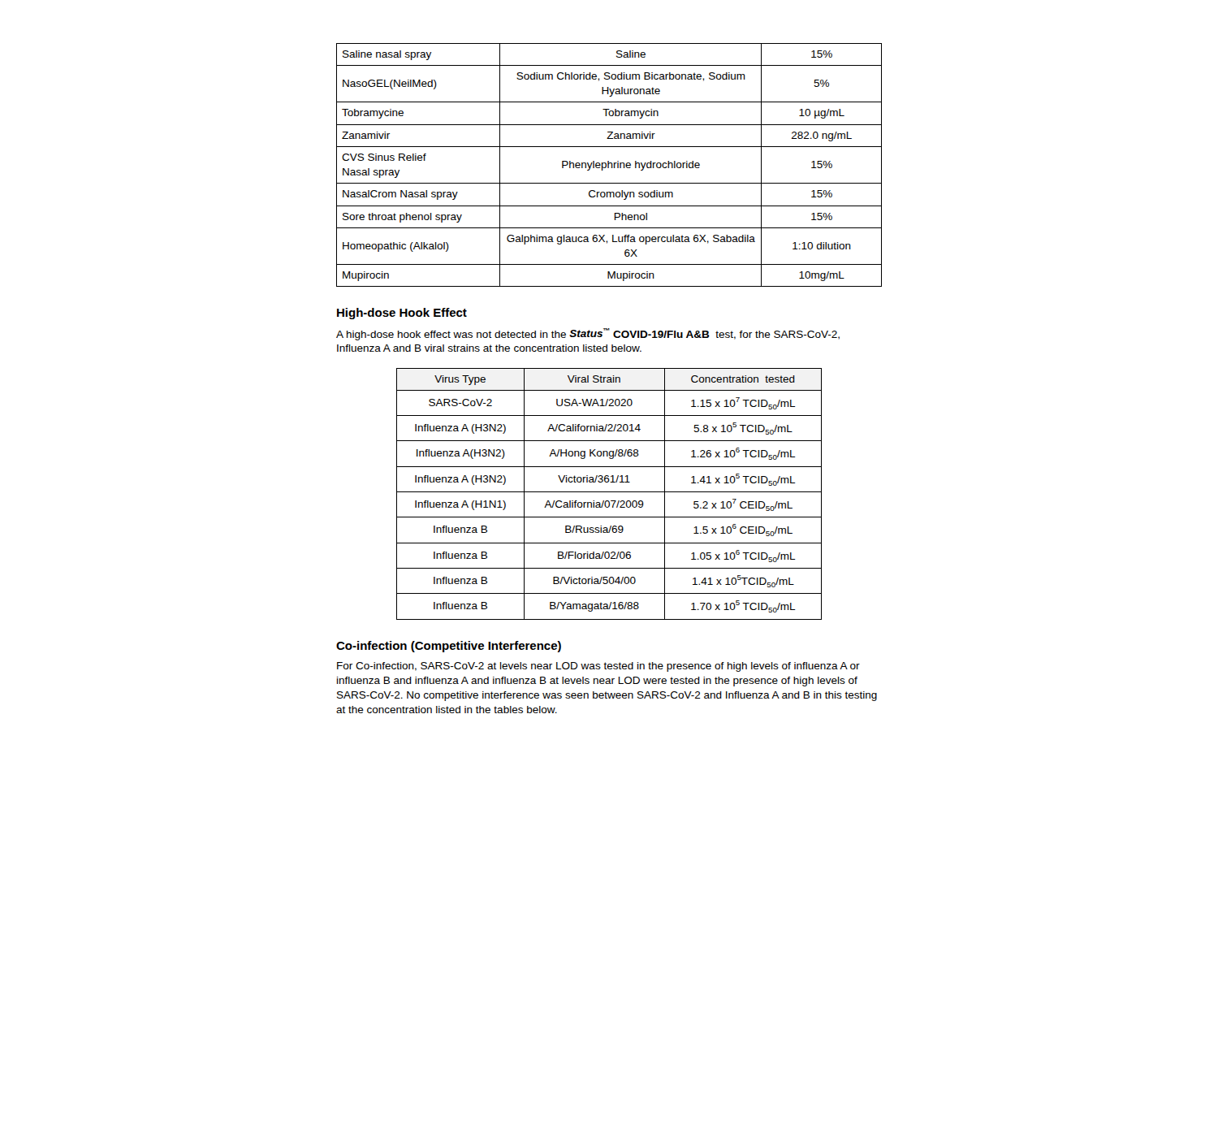| Saline nasal spray | Saline | 15% |
| NasoGEL(NeilMed) | Sodium Chloride, Sodium Bicarbonate, Sodium Hyaluronate | 5% |
| Tobramycine | Tobramycin | 10 µg/mL |
| Zanamivir | Zanamivir | 282.0 ng/mL |
| CVS Sinus Relief Nasal spray | Phenylephrine hydrochloride | 15% |
| NasalCrom Nasal spray | Cromolyn sodium | 15% |
| Sore throat phenol spray | Phenol | 15% |
| Homeopathic (Alkalol) | Galphima glauca 6X, Luffa operculata 6X, Sabadila 6X | 1:10 dilution |
| Mupirocin | Mupirocin | 10mg/mL |
High-dose Hook Effect
A high-dose hook effect was not detected in the Status™ COVID-19/Flu A&B test, for the SARS-CoV-2, Influenza A and B viral strains at the concentration listed below.
| Virus Type | Viral Strain | Concentration tested |
| --- | --- | --- |
| SARS-CoV-2 | USA-WA1/2020 | 1.15 x 10 7 TCID 50 /mL |
| Influenza A (H3N2) | A/California/2/2014 | 5.8 x 10 5 TCID 50 /mL |
| Influenza A(H3N2) | A/Hong Kong/8/68 | 1.26 x 10 6 TCID 50 /mL |
| Influenza A (H3N2) | Victoria/361/11 | 1.41 x 10 5 TCID 50 /mL |
| Influenza A (H1N1) | A/California/07/2009 | 5.2 x 10 7 CEID 50 /mL |
| Influenza B | B/Russia/69 | 1.5 x 10 6 CEID 50 /mL |
| Influenza B | B/Florida/02/06 | 1.05 x 10 6 TCID 50 /mL |
| Influenza B | B/Victoria/504/00 | 1.41 x 10 5 TCID 50 /mL |
| Influenza B | B/Yamagata/16/88 | 1.70 x 10 5 TCID 50 /mL |
Co-infection (Competitive Interference)
For Co-infection, SARS-CoV-2 at levels near LOD was tested in the presence of high levels of influenza A or influenza B and influenza A and influenza B at levels near LOD were tested in the presence of high levels of SARS-CoV-2. No competitive interference was seen between SARS-CoV-2 and Influenza A and B in this testing at the concentration listed in the tables below.